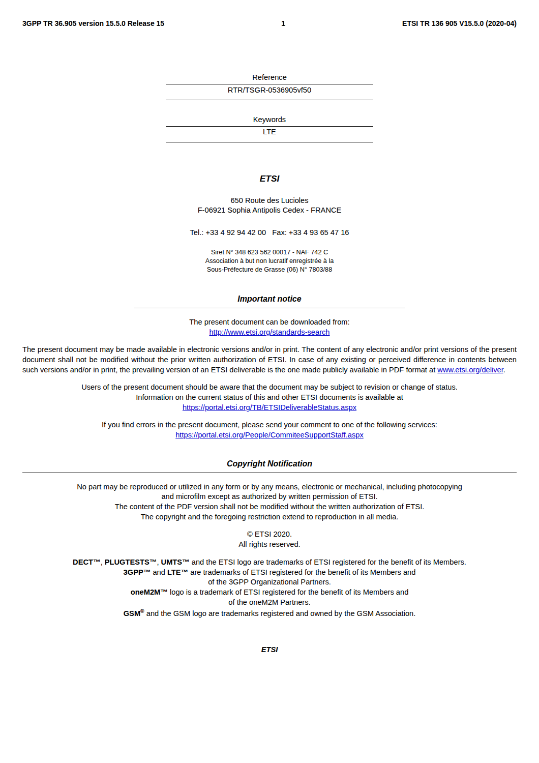3GPP TR 36.905 version 15.5.0 Release 15 1 ETSI TR 136 905 V15.5.0 (2020-04)
| Reference |
| RTR/TSGR-0536905vf50 |
| Keywords |
| LTE |
ETSI
650 Route des Lucioles
F-06921 Sophia Antipolis Cedex - FRANCE
Tel.: +33 4 92 94 42 00 Fax: +33 4 93 65 47 16
Siret N° 348 623 562 00017 - NAF 742 C
Association à but non lucratif enregistrée à la
Sous-Préfecture de Grasse (06) N° 7803/88
Important notice
The present document can be downloaded from:
http://www.etsi.org/standards-search
The present document may be made available in electronic versions and/or in print. The content of any electronic and/or print versions of the present document shall not be modified without the prior written authorization of ETSI. In case of any existing or perceived difference in contents between such versions and/or in print, the prevailing version of an ETSI deliverable is the one made publicly available in PDF format at www.etsi.org/deliver.
Users of the present document should be aware that the document may be subject to revision or change of status.
Information on the current status of this and other ETSI documents is available at
https://portal.etsi.org/TB/ETSIDeliverableStatus.aspx
If you find errors in the present document, please send your comment to one of the following services:
https://portal.etsi.org/People/CommiteeSupportStaff.aspx
Copyright Notification
No part may be reproduced or utilized in any form or by any means, electronic or mechanical, including photocopying
and microfilm except as authorized by written permission of ETSI.
The content of the PDF version shall not be modified without the written authorization of ETSI.
The copyright and the foregoing restriction extend to reproduction in all media.
© ETSI 2020.
All rights reserved.
DECT™, PLUGTESTS™, UMTS™ and the ETSI logo are trademarks of ETSI registered for the benefit of its Members.
3GPP™ and LTE™ are trademarks of ETSI registered for the benefit of its Members and
of the 3GPP Organizational Partners.
oneM2M™ logo is a trademark of ETSI registered for the benefit of its Members and
of the oneM2M Partners.
GSM® and the GSM logo are trademarks registered and owned by the GSM Association.
ETSI